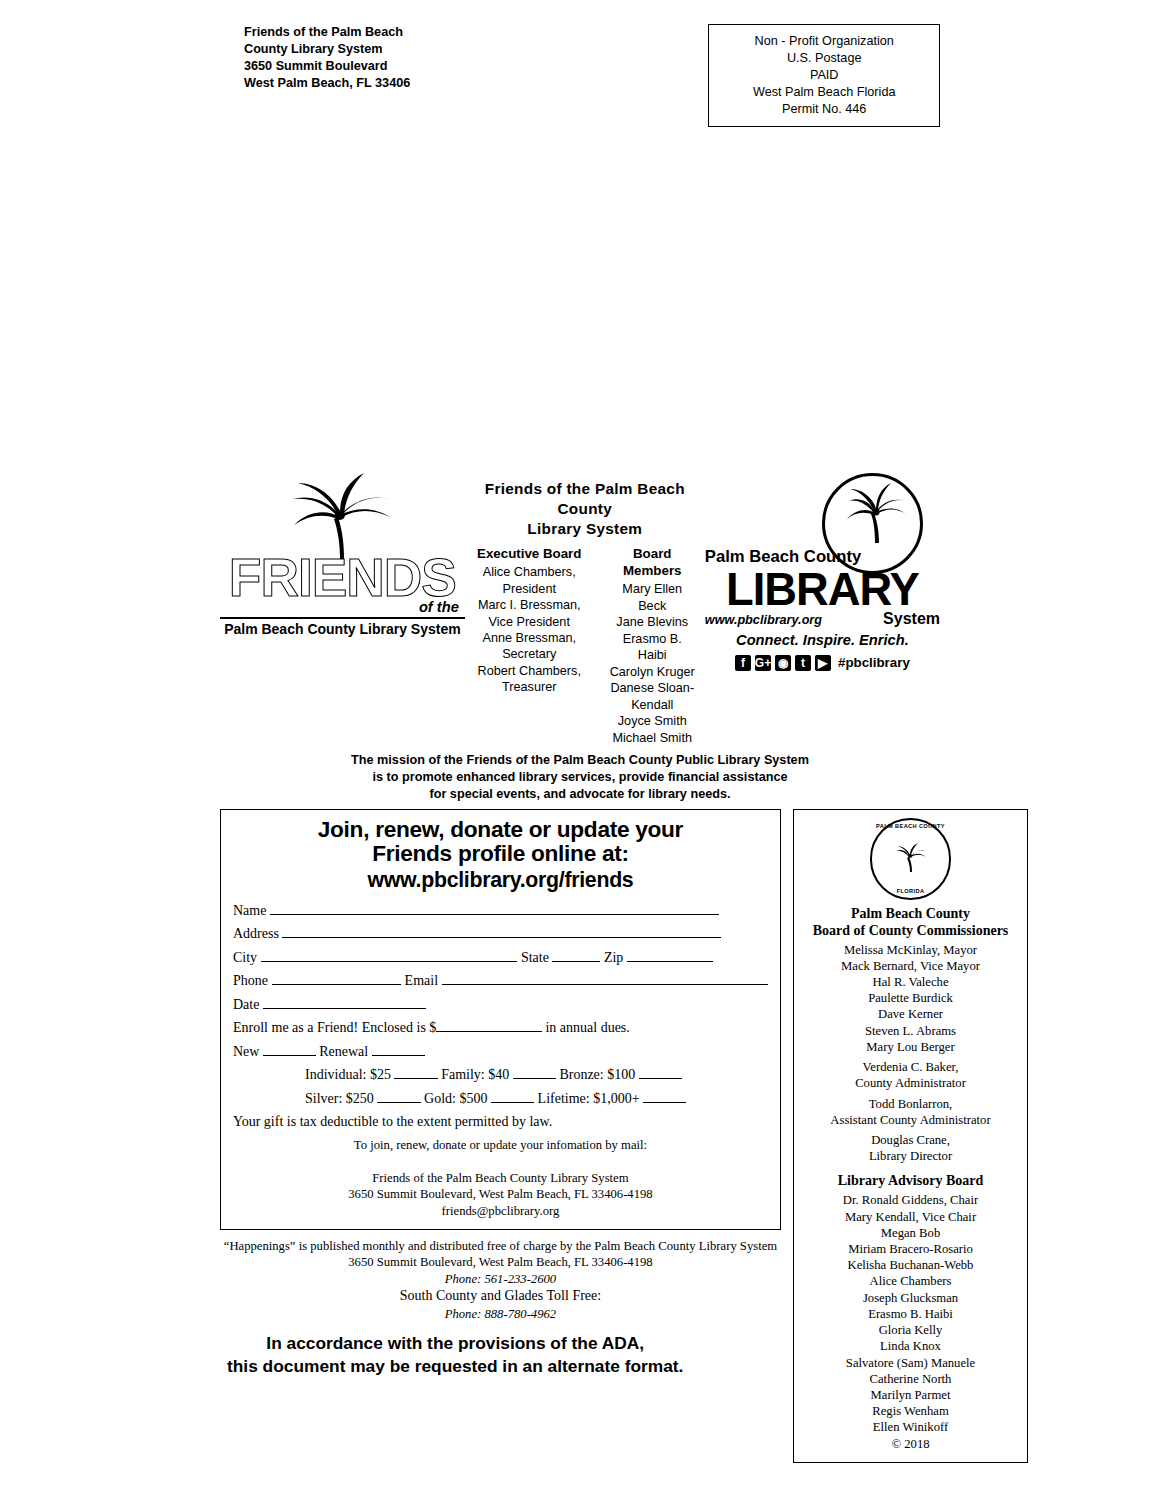Friends of the Palm Beach
County Library System
3650 Summit Boulevard
West Palm Beach, FL 33406
Non - Profit Organization
U.S. Postage
PAID
West Palm Beach Florida
Permit No. 446
FRIENDS
of the
Palm Beach County Library System
Friends of the Palm Beach County
Library System
Executive Board
Alice Chambers, President
Marc I. Bressman,
Vice President
Anne Bressman, Secretary
Robert Chambers, Treasurer
Board Members
Mary Ellen Beck
Jane Blevins
Erasmo B. Haibi
Carolyn Kruger
Danese Sloan-Kendall
Joyce Smith
Michael Smith
Palm Beach County
LIBRARY
www.pbclibrary.org System
Connect. Inspire. Enrich.
f G+ ◉ t ▶ #pbclibrary
The mission of the Friends of the Palm Beach County Public Library System
is to promote enhanced library services, provide financial assistance
for special events, and advocate for library needs.
Join, renew, donate or update your
Friends profile online at:
www.pbclibrary.org/friends
Name
Address
City State Zip
Phone Email
Date
Enroll me as a Friend! Enclosed is $ in annual dues.
New Renewal
Individual: $25 Family: $40 Bronze: $100
Silver: $250 Gold: $500 Lifetime: $1,000+
Your gift is tax deductible to the extent permitted by law.
To join, renew, donate or update your infomation by mail:
Friends of the Palm Beach County Library System
3650 Summit Boulevard, West Palm Beach, FL 33406-4198
friends@pbclibrary.org
“Happenings” is published monthly and distributed free of charge by the Palm Beach County Library System
3650 Summit Boulevard, West Palm Beach, FL 33406-4198
Phone: 561-233-2600
South County and Glades Toll Free:
Phone: 888-780-4962
In accordance with the provisions of the ADA,
this document may be requested in an alternate format.
PALM BEACH COUNTY
FLORIDA
Palm Beach County
Board of County Commissioners
Melissa McKinlay, Mayor
Mack Bernard, Vice Mayor
Hal R. Valeche
Paulette Burdick
Dave Kerner
Steven L. Abrams
Mary Lou Berger
Verdenia C. Baker,
County Administrator
Todd Bonlarron,
Assistant County Administrator
Douglas Crane,
Library Director
Library Advisory Board
Dr. Ronald Giddens, Chair
Mary Kendall, Vice Chair
Megan Bob
Miriam Bracero-Rosario
Kelisha Buchanan-Webb
Alice Chambers
Joseph Glucksman
Erasmo B. Haibi
Gloria Kelly
Linda Knox
Salvatore (Sam) Manuele
Catherine North
Marilyn Parmet
Regis Wenham
Ellen Winikoff
© 2018